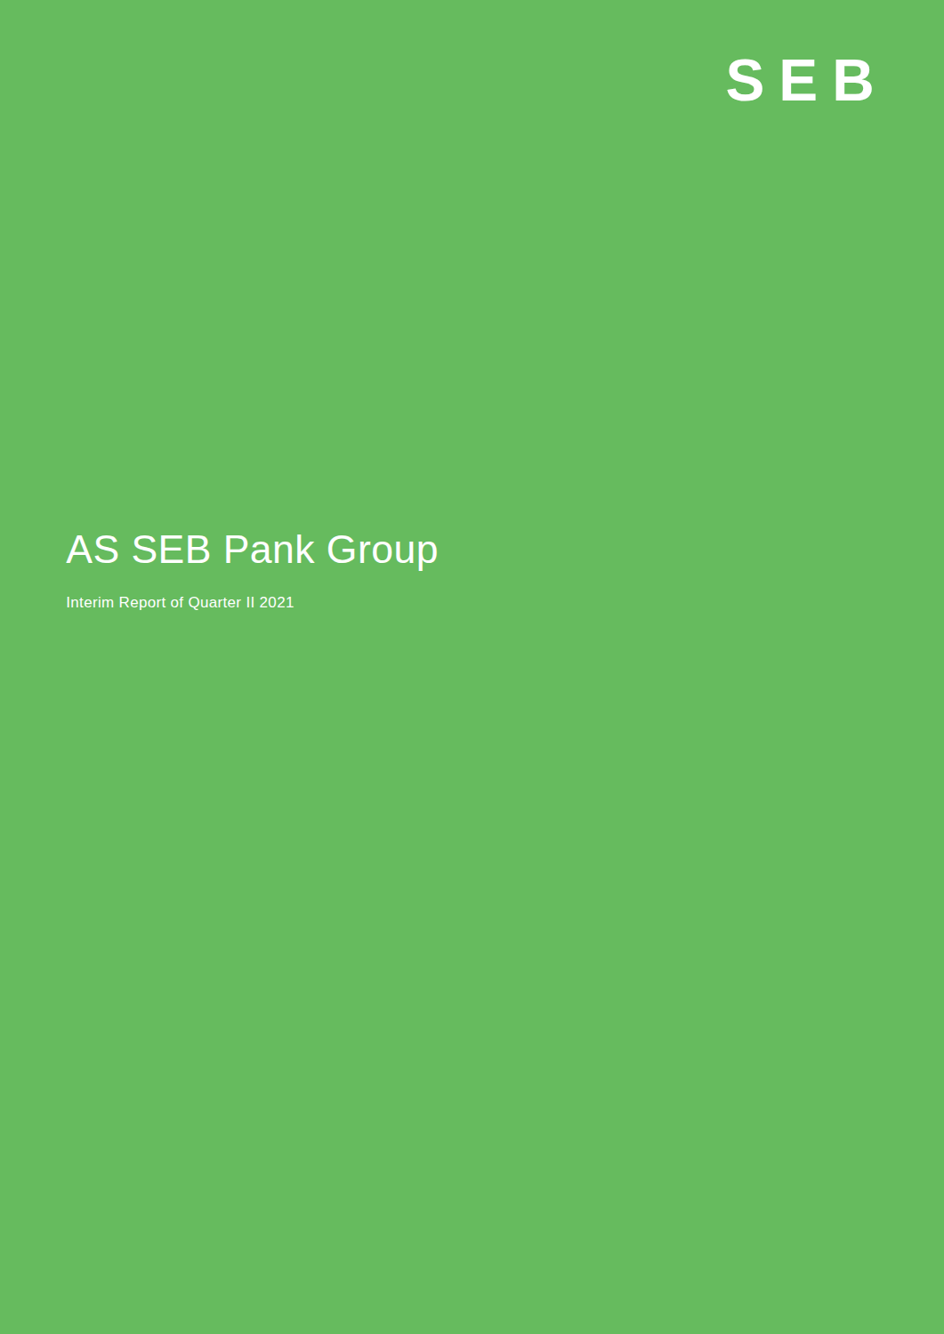S E B
AS SEB Pank Group
Interim Report of Quarter II 2021